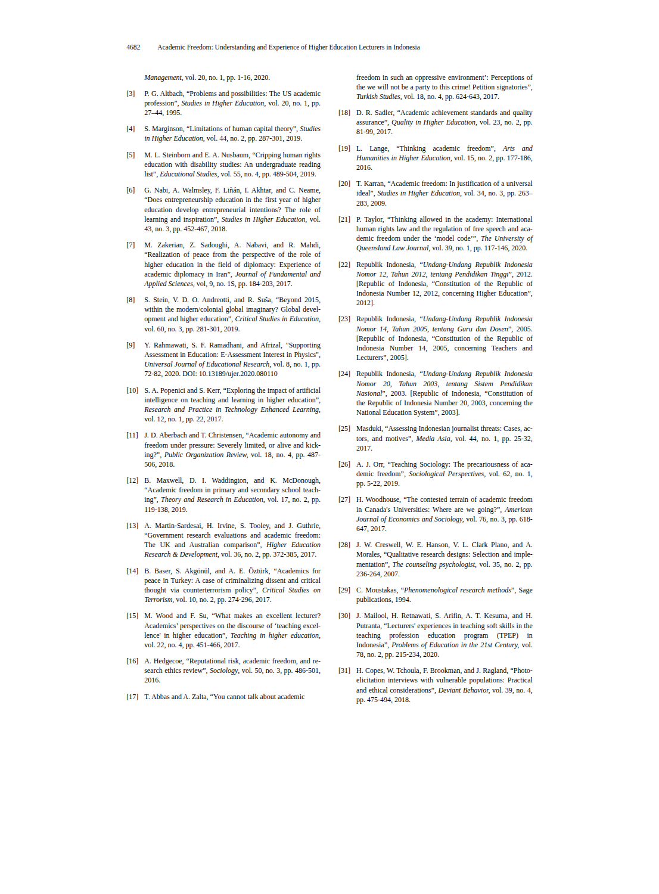4682 Academic Freedom: Understanding and Experience of Higher Education Lecturers in Indonesia
Management, vol. 20, no. 1, pp. 1-16, 2020.
[3] P. G. Altbach, “Problems and possibilities: The US academic profession”, Studies in Higher Education, vol. 20, no. 1, pp. 27–44, 1995.
[4] S. Marginson, “Limitations of human capital theory”, Studies in Higher Education, vol. 44, no. 2, pp. 287-301, 2019.
[5] M. L. Steinborn and E. A. Nusbaum, “Cripping human rights education with disability studies: An undergraduate reading list”, Educational Studies, vol. 55, no. 4, pp. 489-504, 2019.
[6] G. Nabi, A. Walmsley, F. Liñán, I. Akhtar, and C. Neame, “Does entrepreneurship education in the first year of higher education develop entrepreneurial intentions? The role of learning and inspiration”, Studies in Higher Education, vol. 43, no. 3, pp. 452-467, 2018.
[7] M. Zakerian, Z. Sadoughi, A. Nabavi, and R. Mahdi, “Realization of peace from the perspective of the role of higher education in the field of diplomacy: Experience of academic diplomacy in Iran”, Journal of Fundamental and Applied Sciences, vol, 9, no. 1S, pp. 184-203, 2017.
[8] S. Stein, V. D. O. Andreotti, and R. Suša, “Beyond 2015, within the modern/colonial global imaginary? Global development and higher education”, Critical Studies in Education, vol. 60, no. 3, pp. 281-301, 2019.
[9] Y. Rahmawati, S. F. Ramadhani, and Afrizal, "Supporting Assessment in Education: E-Assessment Interest in Physics", Universal Journal of Educational Research, vol. 8, no. 1, pp. 72-82, 2020. DOI: 10.13189/ujer.2020.080110
[10] S. A. Popenici and S. Kerr, “Exploring the impact of artificial intelligence on teaching and learning in higher education”, Research and Practice in Technology Enhanced Learning, vol. 12, no. 1, pp. 22, 2017.
[11] J. D. Aberbach and T. Christensen, “Academic autonomy and freedom under pressure: Severely limited, or alive and kicking?”, Public Organization Review, vol. 18, no. 4, pp. 487-506, 2018.
[12] B. Maxwell, D. I. Waddington, and K. McDonough, “Academic freedom in primary and secondary school teaching”, Theory and Research in Education, vol. 17, no. 2, pp. 119-138, 2019.
[13] A. Martin-Sardesai, H. Irvine, S. Tooley, and J. Guthrie, “Government research evaluations and academic freedom: The UK and Australian comparison”, Higher Education Research & Development, vol. 36, no. 2, pp. 372-385, 2017.
[14] B. Baser, S. Akgönül, and A. E. Öztürk, “Academics for peace in Turkey: A case of criminalizing dissent and critical thought via counterterrorism policy”, Critical Studies on Terrorism, vol. 10, no. 2, pp. 274-296, 2017.
[15] M. Wood and F. Su, “What makes an excellent lecturer? Academics’ perspectives on the discourse of ‘teaching excellence' in higher education”, Teaching in higher education, vol. 22, no. 4, pp. 451-466, 2017.
[16] A. Hedgecoe, “Reputational risk, academic freedom, and research ethics review”, Sociology, vol. 50, no. 3, pp. 486-501, 2016.
[17] T. Abbas and A. Zalta, “You cannot talk about academic
freedom in such an oppressive environment’: Perceptions of the we will not be a party to this crime! Petition signatories”, Turkish Studies, vol. 18, no. 4, pp. 624-643, 2017.
[18] D. R. Sadler, “Academic achievement standards and quality assurance”, Quality in Higher Education, vol. 23, no. 2, pp. 81-99, 2017.
[19] L. Lange, “Thinking academic freedom”, Arts and Humanities in Higher Education, vol. 15, no. 2, pp. 177-186, 2016.
[20] T. Karran, “Academic freedom: In justification of a universal ideal”, Studies in Higher Education, vol. 34, no. 3, pp. 263–283, 2009.
[21] P. Taylor, “Thinking allowed in the academy: International human rights law and the regulation of free speech and academic freedom under the ‘model code’”, The University of Queensland Law Journal, vol. 39, no. 1, pp. 117-146, 2020.
[22] Republik Indonesia, “Undang-Undang Republik Indonesia Nomor 12, Tahun 2012, tentang Pendidikan Tinggi”, 2012. [Republic of Indonesia, “Constitution of the Republic of Indonesia Number 12, 2012, concerning Higher Education”, 2012].
[23] Republik Indonesia, “Undang-Undang Republik Indonesia Nomor 14, Tahun 2005, tentang Guru dan Dosen”, 2005. [Republic of Indonesia, “Constitution of the Republic of Indonesia Number 14, 2005, concerning Teachers and Lecturers”, 2005].
[24] Republik Indonesia, “Undang-Undang Republik Indonesia Nomor 20, Tahun 2003, tentang Sistem Pendidikan Nasional”, 2003. [Republic of Indonesia, “Constitution of the Republic of Indonesia Number 20, 2003, concerning the National Education System”, 2003].
[25] Masduki, “Assessing Indonesian journalist threats: Cases, actors, and motives”, Media Asia, vol. 44, no. 1, pp. 25-32, 2017.
[26] A. J. Orr, “Teaching Sociology: The precariousness of academic freedom”, Sociological Perspectives, vol. 62, no. 1, pp. 5-22, 2019.
[27] H. Woodhouse, “The contested terrain of academic freedom in Canada's Universities: Where are we going?”, American Journal of Economics and Sociology, vol. 76, no. 3, pp. 618-647, 2017.
[28] J. W. Creswell, W. E. Hanson, V. L. Clark Plano, and A. Morales, “Qualitative research designs: Selection and implementation”, The counseling psychologist, vol. 35, no. 2, pp. 236-264, 2007.
[29] C. Moustakas, “Phenomenological research methods”, Sage publications, 1994.
[30] J. Mailool, H. Retnawati, S. Arifin, A. T. Kesuma, and H. Putranta, “Lecturers' experiences in teaching soft skills in the teaching profession education program (TPEP) in Indonesia”, Problems of Education in the 21st Century, vol. 78, no. 2, pp. 215-234, 2020.
[31] H. Copes, W. Tchoula, F. Brookman, and J. Ragland, “Photo-elicitation interviews with vulnerable populations: Practical and ethical considerations”, Deviant Behavior, vol. 39, no. 4, pp. 475-494, 2018.